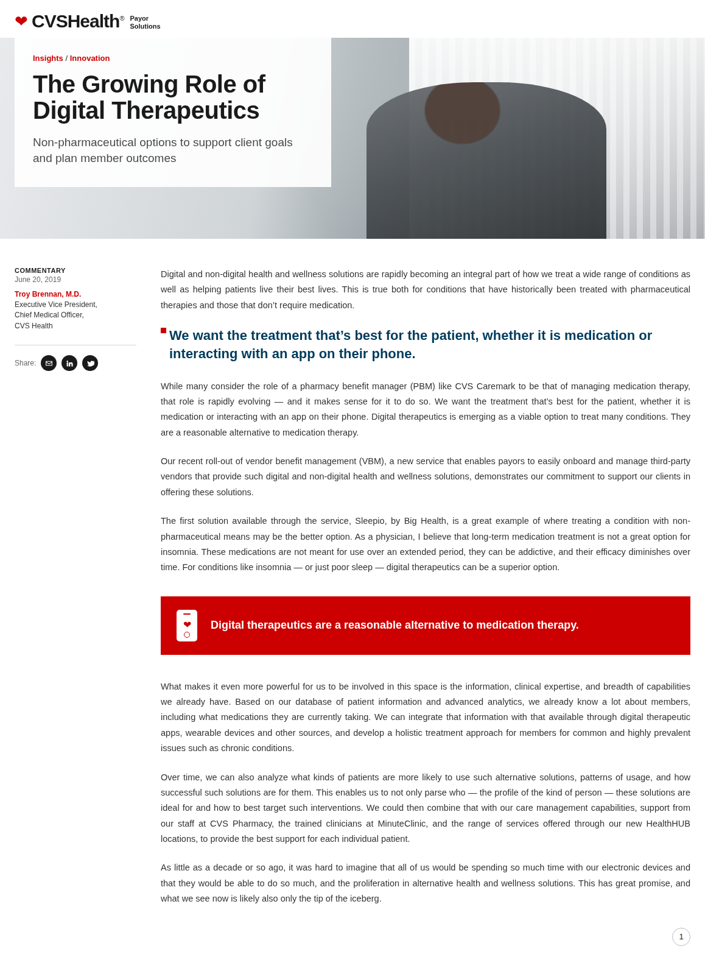❤ CVSHealth®
Payor
Solutions
Insights / Innovation
The Growing Role of
Digital Therapeutics
Non-pharmaceutical options to support client goals and plan member outcomes
COMMENTARY
June 20, 2019
Troy Brennan, M.D.
Executive Vice President,
Chief Medical Officer,
CVS Health
Share:
Digital and non-digital health and wellness solutions are rapidly becoming an integral part of how we treat a wide range of conditions as well as helping patients live their best lives. This is true both for conditions that have historically been treated with pharmaceutical therapies and those that don’t require medication.
We want the treatment that’s best for the patient, whether it is medication or interacting with an app on their phone.
While many consider the role of a pharmacy benefit manager (PBM) like CVS Caremark to be that of managing medication therapy, that role is rapidly evolving — and it makes sense for it to do so. We want the treatment that’s best for the patient, whether it is medication or interacting with an app on their phone. Digital therapeutics is emerging as a viable option to treat many conditions. They are a reasonable alternative to medication therapy.
Our recent roll-out of vendor benefit management (VBM), a new service that enables payors to easily onboard and manage third-party vendors that provide such digital and non-digital health and wellness solutions, demonstrates our commitment to support our clients in offering these solutions.
The first solution available through the service, Sleepio, by Big Health, is a great example of where treating a condition with non-pharmaceutical means may be the better option. As a physician, I believe that long-term medication treatment is not a great option for insomnia. These medications are not meant for use over an extended period, they can be addictive, and their efficacy diminishes over time. For conditions like insomnia — or just poor sleep — digital therapeutics can be a superior option.
❤
Digital therapeutics are a reasonable alternative to medication therapy.
What makes it even more powerful for us to be involved in this space is the information, clinical expertise, and breadth of capabilities we already have. Based on our database of patient information and advanced analytics, we already know a lot about members, including what medications they are currently taking. We can integrate that information with that available through digital therapeutic apps, wearable devices and other sources, and develop a holistic treatment approach for members for common and highly prevalent issues such as chronic conditions.
Over time, we can also analyze what kinds of patients are more likely to use such alternative solutions, patterns of usage, and how successful such solutions are for them. This enables us to not only parse who — the profile of the kind of person — these solutions are ideal for and how to best target such interventions. We could then combine that with our care management capabilities, support from our staff at CVS Pharmacy, the trained clinicians at MinuteClinic, and the range of services offered through our new HealthHUB locations, to provide the best support for each individual patient.
As little as a decade or so ago, it was hard to imagine that all of us would be spending so much time with our electronic devices and that they would be able to do so much, and the proliferation in alternative health and wellness solutions. This has great promise, and what we see now is likely also only the tip of the iceberg.
1